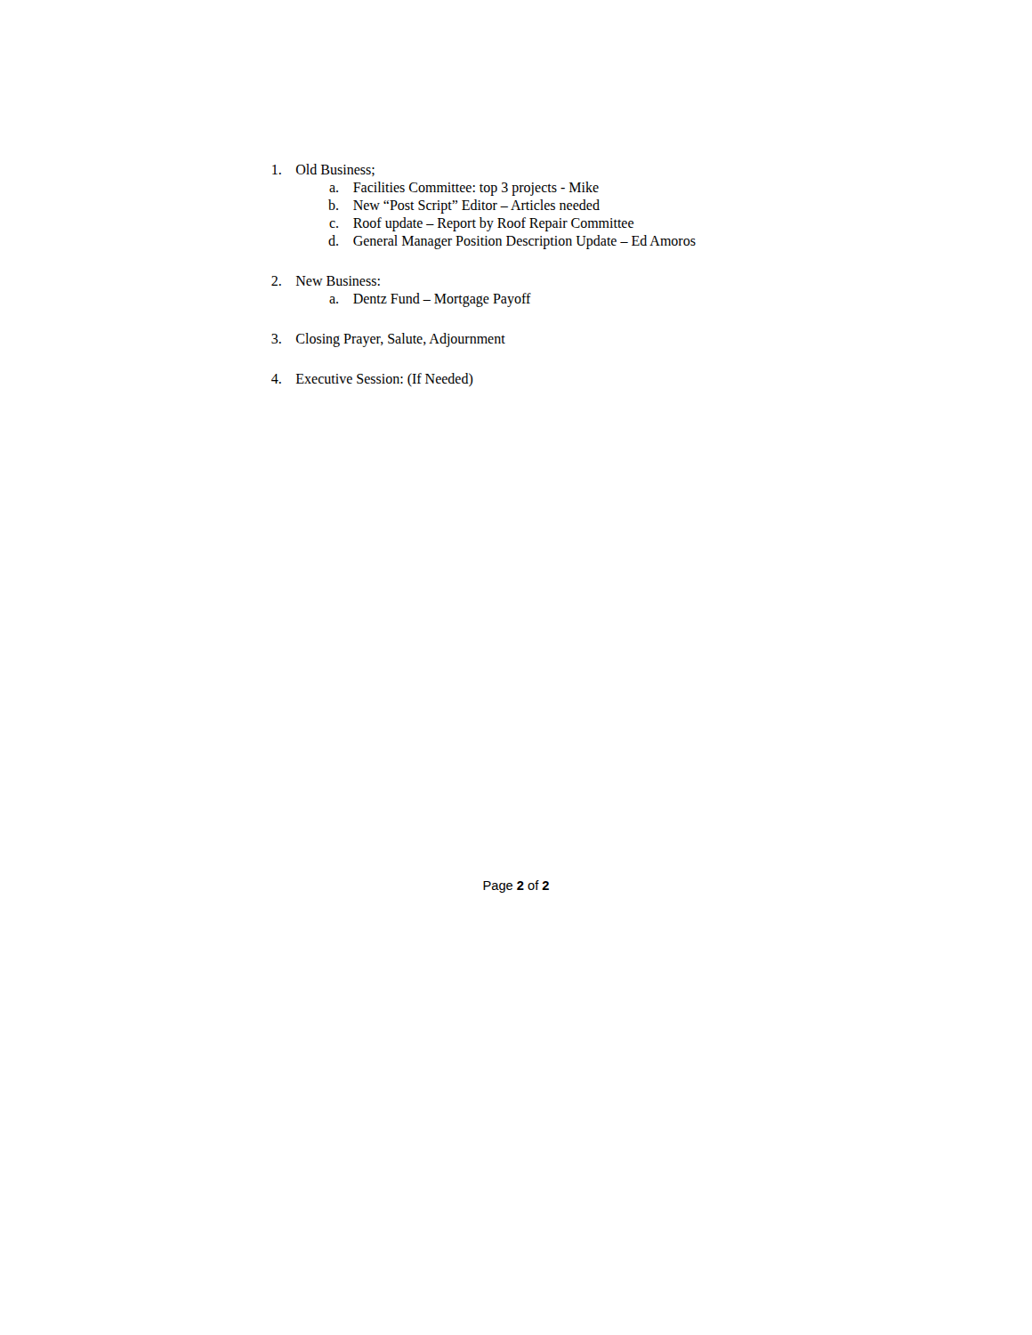Old Business;
Facilities Committee: top 3 projects - Mike
New “Post Script” Editor – Articles needed
Roof update – Report by Roof Repair Committee
General Manager Position Description Update – Ed Amoros
New Business:
Dentz Fund – Mortgage Payoff
Closing Prayer, Salute, Adjournment
Executive Session: (If Needed)
Page 2 of 2